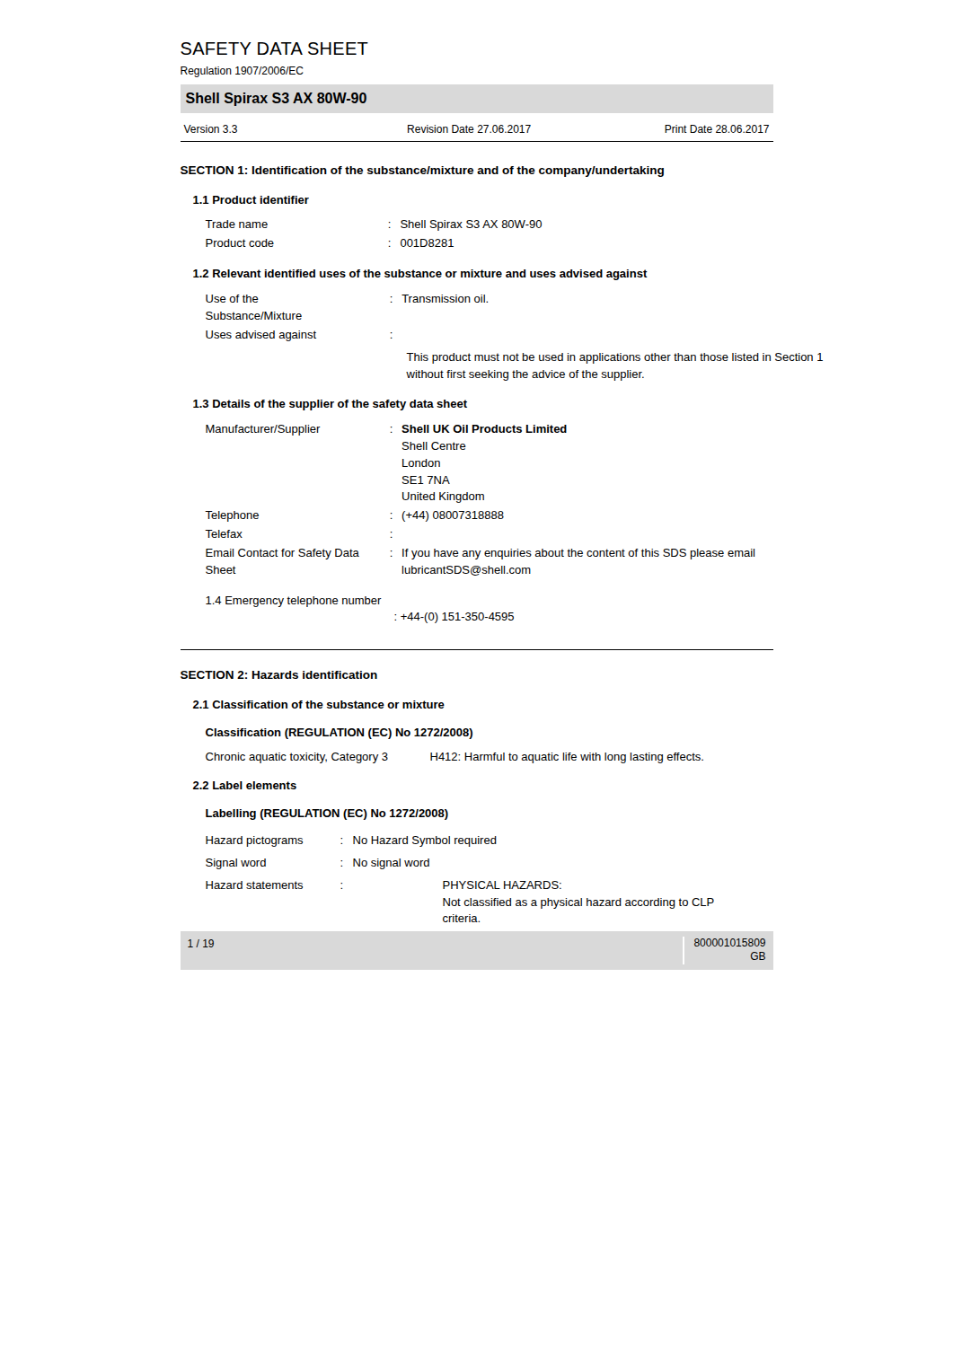SAFETY DATA SHEET
Regulation 1907/2006/EC
Shell Spirax S3 AX 80W-90
Version 3.3 Revision Date 27.06.2017 Print Date 28.06.2017
SECTION 1: Identification of the substance/mixture and of the company/undertaking
1.1 Product identifier
| Trade name | : | Shell Spirax S3 AX 80W-90 |
| Product code | : | 001D8281 |
1.2 Relevant identified uses of the substance or mixture and uses advised against
| Use of the Substance/Mixture | : | Transmission oil. |
| Uses advised against | : | |
This product must not be used in applications other than those listed in Section 1 without first seeking the advice of the supplier.
1.3 Details of the supplier of the safety data sheet
| Manufacturer/Supplier | : | Shell UK Oil Products Limited Shell Centre London SE1 7NA United Kingdom |
| Telephone | : | (+44) 08007318888 |
| Telefax | : | |
| Email Contact for Safety Data Sheet | : | If you have any enquiries about the content of this SDS please email lubricantSDS@shell.com |
1.4 Emergency telephone number
: +44-(0) 151-350-4595
SECTION 2: Hazards identification
2.1 Classification of the substance or mixture
Classification (REGULATION (EC) No 1272/2008)
Chronic aquatic toxicity, Category 3
H412: Harmful to aquatic life with long lasting effects.
2.2 Label elements
Labelling (REGULATION (EC) No 1272/2008)
| Hazard pictograms | : | No Hazard Symbol required |
| Signal word | : | No signal word |
| Hazard statements | : | PHYSICAL HAZARDS: Not classified as a physical hazard according to CLP criteria. |
1 / 19
800001015809
GB